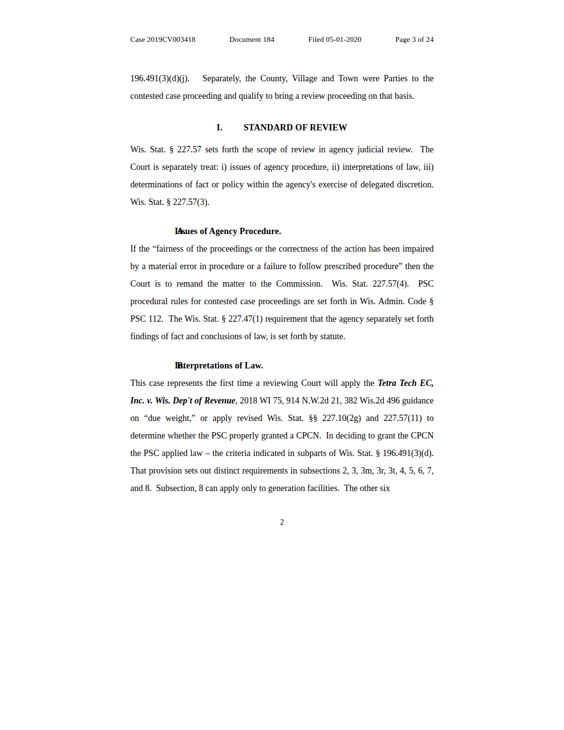Case 2019CV003418 Document 184 Filed 05-01-2020 Page 3 of 24
196.491(3)(d)(j). Separately, the County, Village and Town were Parties to the contested case proceeding and qualify to bring a review proceeding on that basis.
I. STANDARD OF REVIEW
Wis. Stat. § 227.57 sets forth the scope of review in agency judicial review. The Court is separately treat: i) issues of agency procedure, ii) interpretations of law, iii) determinations of fact or policy within the agency's exercise of delegated discretion. Wis. Stat. § 227.57(3).
A. Issues of Agency Procedure.
If the “fairness of the proceedings or the correctness of the action has been impaired by a material error in procedure or a failure to follow prescribed procedure” then the Court is to remand the matter to the Commission. Wis. Stat. 227.57(4). PSC procedural rules for contested case proceedings are set forth in Wis. Admin. Code § PSC 112. The Wis. Stat. § 227.47(1) requirement that the agency separately set forth findings of fact and conclusions of law, is set forth by statute.
B. Interpretations of Law.
This case represents the first time a reviewing Court will apply the Tetra Tech EC, Inc. v. Wis. Dep't of Revenue, 2018 WI 75, 914 N.W.2d 21, 382 Wis.2d 496 guidance on “due weight,” or apply revised Wis. Stat. §§ 227.10(2g) and 227.57(11) to determine whether the PSC properly granted a CPCN. In deciding to grant the CPCN the PSC applied law – the criteria indicated in subparts of Wis. Stat. § 196.491(3)(d). That provision sets out distinct requirements in subsections 2, 3, 3m, 3r, 3t, 4, 5, 6, 7, and 8. Subsection, 8 can apply only to generation facilities. The other six
2